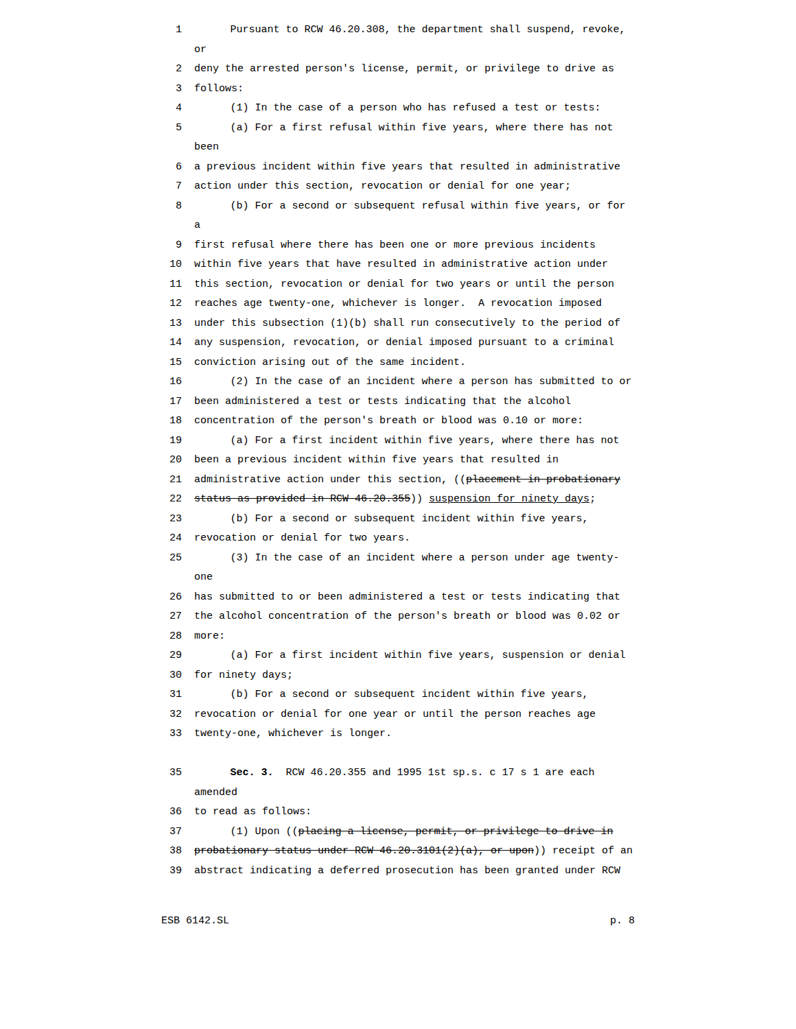Engrossed Senate Bill 6142 — Session Law, page 8
Pursuant to RCW 46.20.308, the department shall suspend, revoke, or
deny the arrested person's license, permit, or privilege to drive as
follows:
(1) In the case of a person who has refused a test or tests:
(a) For a first refusal within five years, where there has not been
a previous incident within five years that resulted in administrative
action under this section, revocation or denial for one year;
(b) For a second or subsequent refusal within five years, or for a
first refusal where there has been one or more previous incidents
within five years that have resulted in administrative action under
this section, revocation or denial for two years or until the person
reaches age twenty-one, whichever is longer. A revocation imposed
under this subsection (1)(b) shall run consecutively to the period of
any suspension, revocation, or denial imposed pursuant to a criminal
conviction arising out of the same incident.
(2) In the case of an incident where a person has submitted to or
been administered a test or tests indicating that the alcohol
concentration of the person's breath or blood was 0.10 or more:
(a) For a first incident within five years, where there has not
been a previous incident within five years that resulted in
administrative action under this section, ((placement in probationary
status as provided in RCW 46.20.355)) suspension for ninety days;
(b) For a second or subsequent incident within five years,
revocation or denial for two years.
(3) In the case of an incident where a person under age twenty-one
has submitted to or been administered a test or tests indicating that
the alcohol concentration of the person's breath or blood was 0.02 or
more:
(a) For a first incident within five years, suspension or denial
for ninety days;
(b) For a second or subsequent incident within five years,
revocation or denial for one year or until the person reaches age
twenty-one, whichever is longer.
Sec. 3. RCW 46.20.355 and 1995 1st sp.s. c 17 s 1 are each amended
to read as follows:
(1) Upon ((placing a license, permit, or privilege to drive in
probationary status under RCW 46.20.3101(2)(a), or upon)) receipt of an
abstract indicating a deferred prosecution has been granted under RCW
ESB 6142.SL p. 8